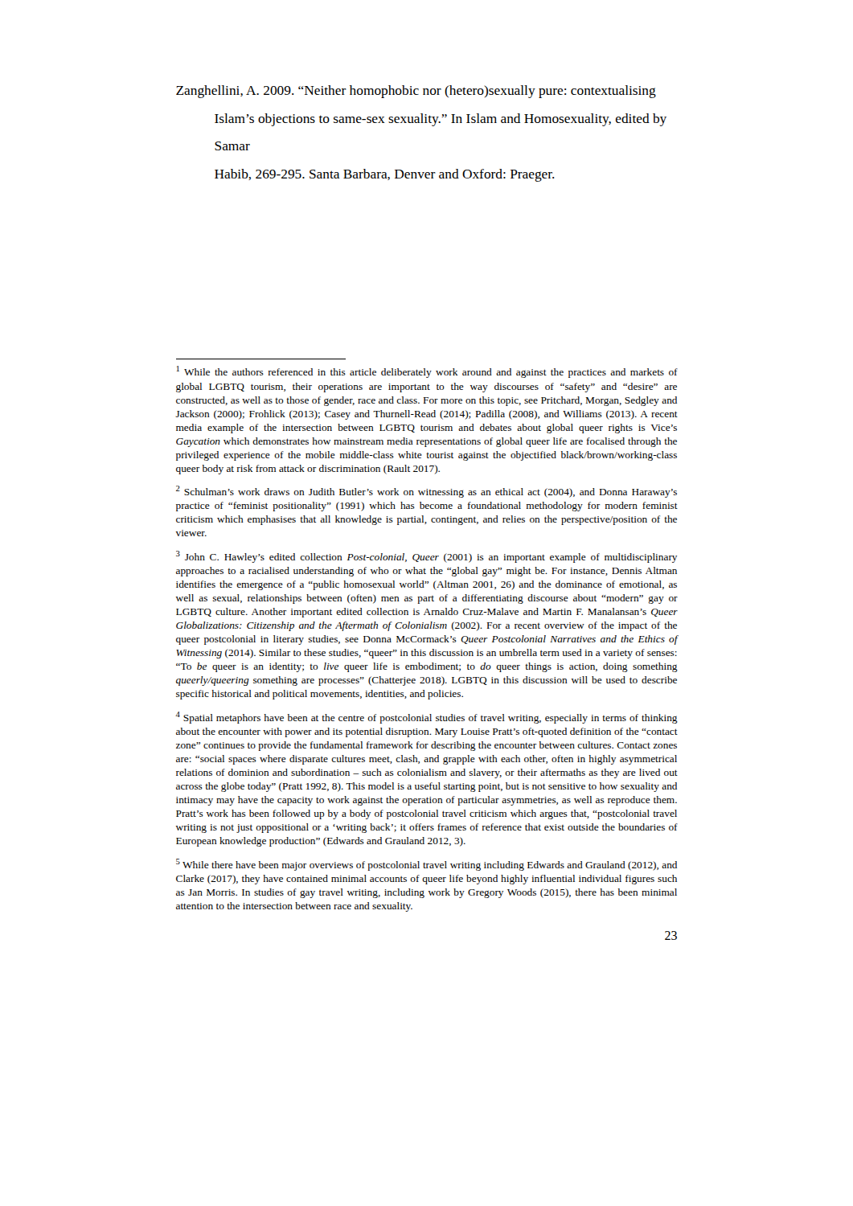Zanghellini, A. 2009. “Neither homophobic nor (hetero)sexually pure: contextualising
Islam’s objections to same-sex sexuality.” In Islam and Homosexuality, edited by Samar
Habib, 269-295. Santa Barbara, Denver and Oxford: Praeger.
1 While the authors referenced in this article deliberately work around and against the practices and markets of global LGBTQ tourism, their operations are important to the way discourses of “safety” and “desire” are constructed, as well as to those of gender, race and class. For more on this topic, see Pritchard, Morgan, Sedgley and Jackson (2000); Frohlick (2013); Casey and Thurnell-Read (2014); Padilla (2008), and Williams (2013). A recent media example of the intersection between LGBTQ tourism and debates about global queer rights is Vice’s Gaycation which demonstrates how mainstream media representations of global queer life are focalised through the privileged experience of the mobile middle-class white tourist against the objectified black/brown/working-class queer body at risk from attack or discrimination (Rault 2017).
2 Schulman’s work draws on Judith Butler’s work on witnessing as an ethical act (2004), and Donna Haraway’s practice of “feminist positionality” (1991) which has become a foundational methodology for modern feminist criticism which emphasises that all knowledge is partial, contingent, and relies on the perspective/position of the viewer.
3 John C. Hawley’s edited collection Post-colonial, Queer (2001) is an important example of multidisciplinary approaches to a racialised understanding of who or what the “global gay” might be. For instance, Dennis Altman identifies the emergence of a “public homosexual world” (Altman 2001, 26) and the dominance of emotional, as well as sexual, relationships between (often) men as part of a differentiating discourse about “modern” gay or LGBTQ culture. Another important edited collection is Arnaldo Cruz-Malave and Martin F. Manalansan’s Queer Globalizations: Citizenship and the Aftermath of Colonialism (2002). For a recent overview of the impact of the queer postcolonial in literary studies, see Donna McCormack’s Queer Postcolonial Narratives and the Ethics of Witnessing (2014). Similar to these studies, “queer” in this discussion is an umbrella term used in a variety of senses: “To be queer is an identity; to live queer life is embodiment; to do queer things is action, doing something queerly/queering something are processes” (Chatterjee 2018). LGBTQ in this discussion will be used to describe specific historical and political movements, identities, and policies.
4 Spatial metaphors have been at the centre of postcolonial studies of travel writing, especially in terms of thinking about the encounter with power and its potential disruption. Mary Louise Pratt’s oft-quoted definition of the “contact zone” continues to provide the fundamental framework for describing the encounter between cultures. Contact zones are: “social spaces where disparate cultures meet, clash, and grapple with each other, often in highly asymmetrical relations of dominion and subordination – such as colonialism and slavery, or their aftermaths as they are lived out across the globe today” (Pratt 1992, 8). This model is a useful starting point, but is not sensitive to how sexuality and intimacy may have the capacity to work against the operation of particular asymmetries, as well as reproduce them. Pratt’s work has been followed up by a body of postcolonial travel criticism which argues that, “postcolonial travel writing is not just oppositional or a ‘writing back’; it offers frames of reference that exist outside the boundaries of European knowledge production” (Edwards and Grauland 2012, 3).
5 While there have been major overviews of postcolonial travel writing including Edwards and Grauland (2012), and Clarke (2017), they have contained minimal accounts of queer life beyond highly influential individual figures such as Jan Morris. In studies of gay travel writing, including work by Gregory Woods (2015), there has been minimal attention to the intersection between race and sexuality.
23